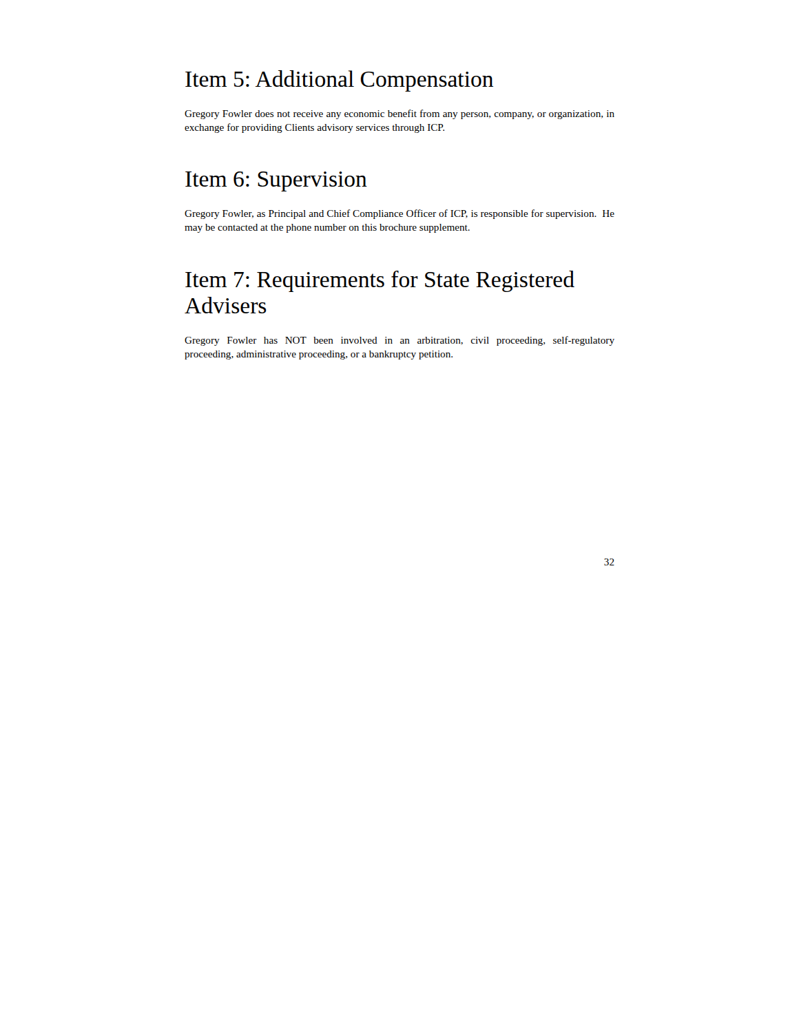Item 5: Additional Compensation
Gregory Fowler does not receive any economic benefit from any person, company, or organization, in exchange for providing Clients advisory services through ICP.
Item 6: Supervision
Gregory Fowler, as Principal and Chief Compliance Officer of ICP, is responsible for supervision. He may be contacted at the phone number on this brochure supplement.
Item 7: Requirements for State Registered Advisers
Gregory Fowler has NOT been involved in an arbitration, civil proceeding, self-regulatory proceeding, administrative proceeding, or a bankruptcy petition.
32